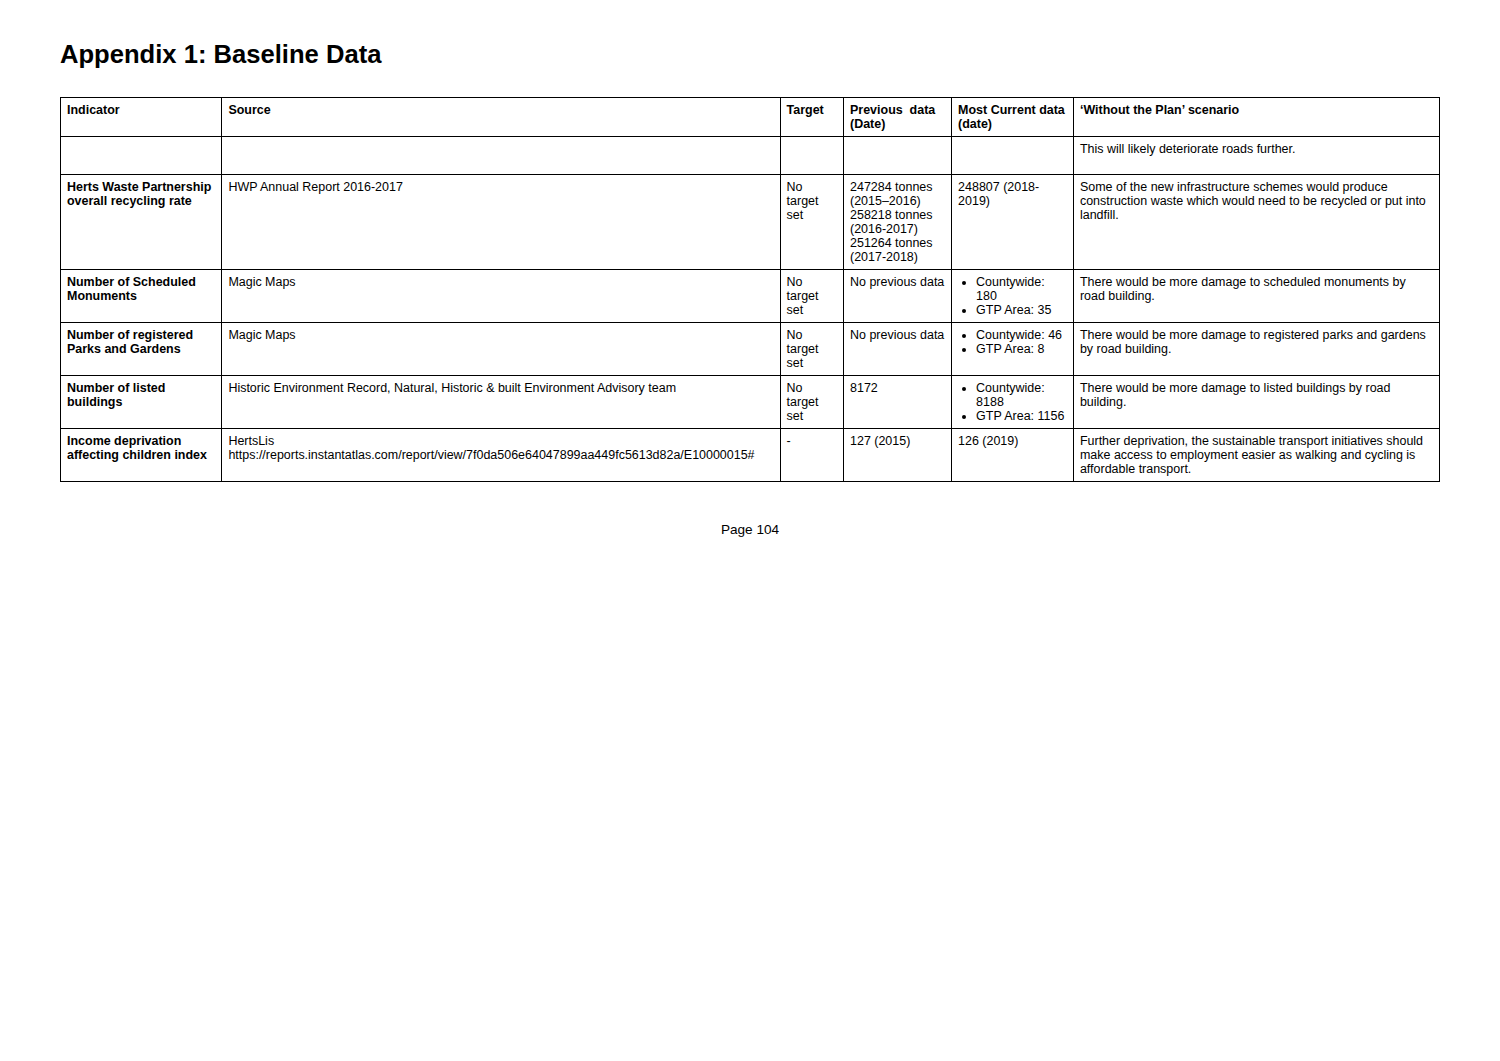Appendix 1: Baseline Data
| Indicator | Source | Target | Previous data (Date) | Most Current data (date) | ‘Without the Plan’ scenario |
| --- | --- | --- | --- | --- | --- |
| | | | | | This will likely deteriorate roads further. |
| Herts Waste Partnership overall recycling rate | HWP Annual Report 2016-2017 | No target set | 247284 tonnes (2015–2016) 258218 tonnes (2016-2017) 251264 tonnes (2017-2018) | 248807 (2018-2019) | Some of the new infrastructure schemes would produce construction waste which would need to be recycled or put into landfill. |
| Number of Scheduled Monuments | Magic Maps | No target set | No previous data | Countywide: 180 GTP Area: 35 | There would be more damage to scheduled monuments by road building. |
| Number of registered Parks and Gardens | Magic Maps | No target set | No previous data | Countywide: 46 GTP Area: 8 | There would be more damage to registered parks and gardens by road building. |
| Number of listed buildings | Historic Environment Record, Natural, Historic & built Environment Advisory team | No target set | 8172 | Countywide: 8188 GTP Area: 1156 | There would be more damage to listed buildings by road building. |
| Income deprivation affecting children index | HertsLis https://reports.instantatlas.com/report/view/7f0da506e64047899aa449fc5613d82a/E10000015# | - | 127 (2015) | 126 (2019) | Further deprivation, the sustainable transport initiatives should make access to employment easier as walking and cycling is affordable transport. |
Page 104